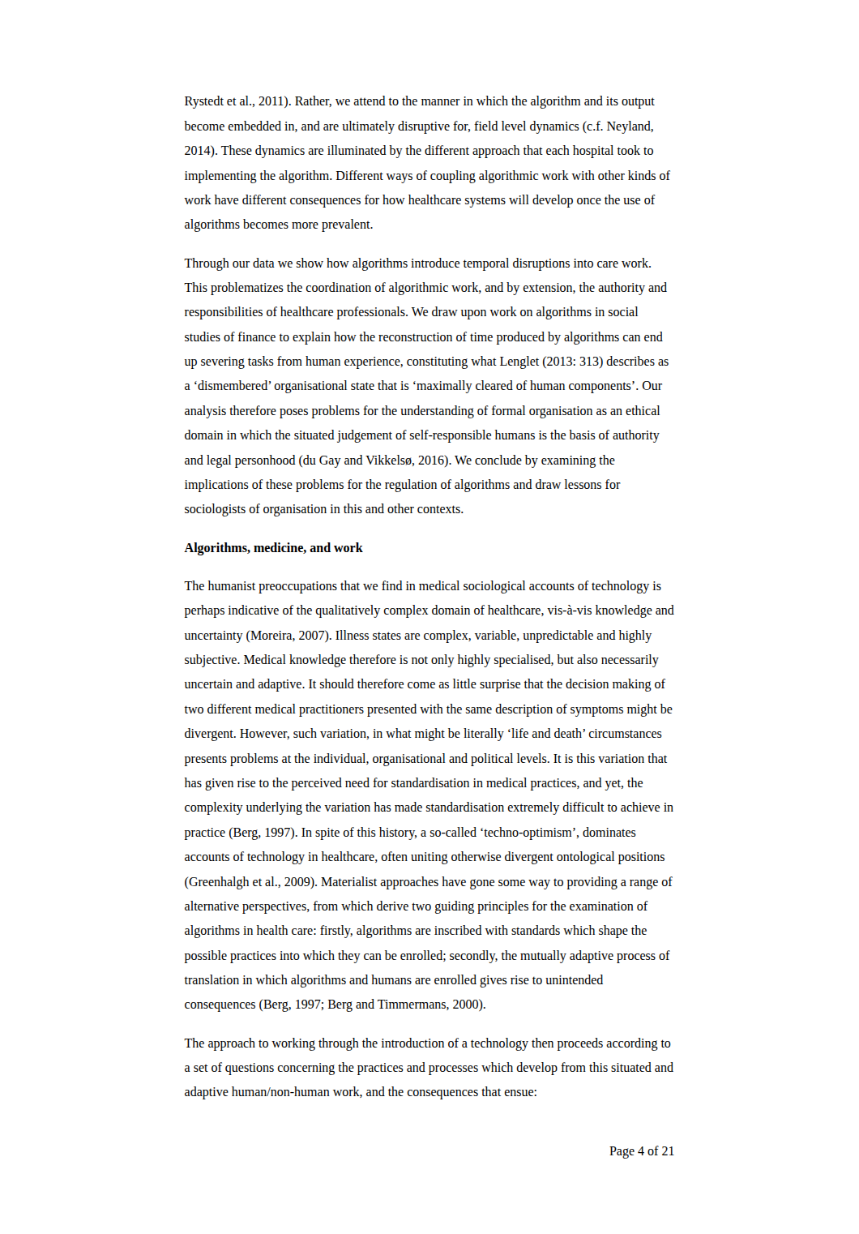Rystedt et al., 2011). Rather, we attend to the manner in which the algorithm and its output become embedded in, and are ultimately disruptive for, field level dynamics (c.f. Neyland, 2014). These dynamics are illuminated by the different approach that each hospital took to implementing the algorithm. Different ways of coupling algorithmic work with other kinds of work have different consequences for how healthcare systems will develop once the use of algorithms becomes more prevalent.
Through our data we show how algorithms introduce temporal disruptions into care work. This problematizes the coordination of algorithmic work, and by extension, the authority and responsibilities of healthcare professionals. We draw upon work on algorithms in social studies of finance to explain how the reconstruction of time produced by algorithms can end up severing tasks from human experience, constituting what Lenglet (2013: 313) describes as a ‘dismembered’ organisational state that is ‘maximally cleared of human components’. Our analysis therefore poses problems for the understanding of formal organisation as an ethical domain in which the situated judgement of self-responsible humans is the basis of authority and legal personhood (du Gay and Vikkelsø, 2016). We conclude by examining the implications of these problems for the regulation of algorithms and draw lessons for sociologists of organisation in this and other contexts.
Algorithms, medicine, and work
The humanist preoccupations that we find in medical sociological accounts of technology is perhaps indicative of the qualitatively complex domain of healthcare, vis-à-vis knowledge and uncertainty (Moreira, 2007). Illness states are complex, variable, unpredictable and highly subjective. Medical knowledge therefore is not only highly specialised, but also necessarily uncertain and adaptive. It should therefore come as little surprise that the decision making of two different medical practitioners presented with the same description of symptoms might be divergent. However, such variation, in what might be literally ‘life and death’ circumstances presents problems at the individual, organisational and political levels. It is this variation that has given rise to the perceived need for standardisation in medical practices, and yet, the complexity underlying the variation has made standardisation extremely difficult to achieve in practice (Berg, 1997). In spite of this history, a so-called ‘techno-optimism’, dominates accounts of technology in healthcare, often uniting otherwise divergent ontological positions (Greenhalgh et al., 2009). Materialist approaches have gone some way to providing a range of alternative perspectives, from which derive two guiding principles for the examination of algorithms in health care: firstly, algorithms are inscribed with standards which shape the possible practices into which they can be enrolled; secondly, the mutually adaptive process of translation in which algorithms and humans are enrolled gives rise to unintended consequences (Berg, 1997; Berg and Timmermans, 2000).
The approach to working through the introduction of a technology then proceeds according to a set of questions concerning the practices and processes which develop from this situated and adaptive human/non-human work, and the consequences that ensue:
Page 4 of 21